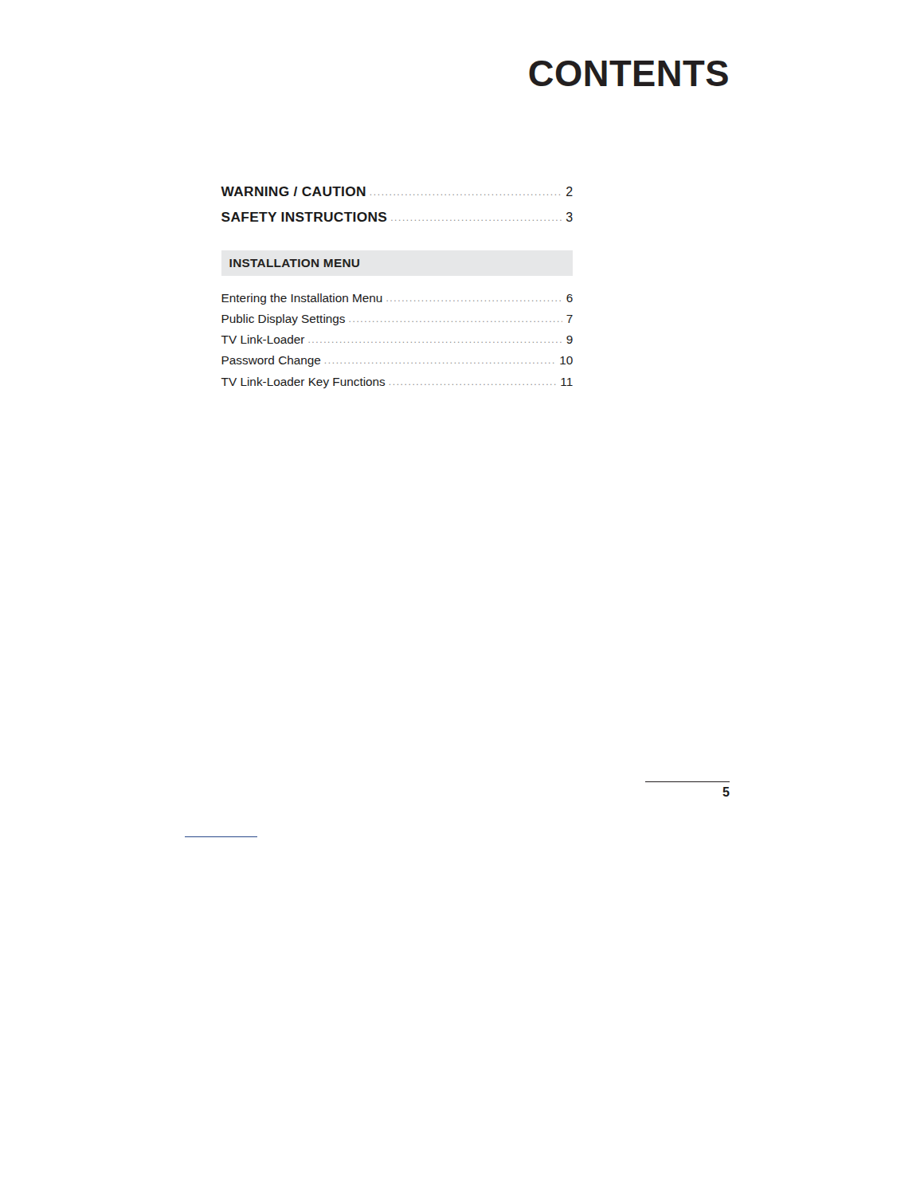CONTENTS
WARNING / CAUTION .................................................................................................. 2
SAFETY INSTRUCTIONS .................................................................................................. 3
INSTALLATION MENU
Entering the Installation Menu .................................................................................................. 6
Public Display Settings .................................................................................................. 7
TV Link-Loader .................................................................................................. 9
Password Change .................................................................................................. 10
TV Link-Loader Key Functions .................................................................................................. 11
5